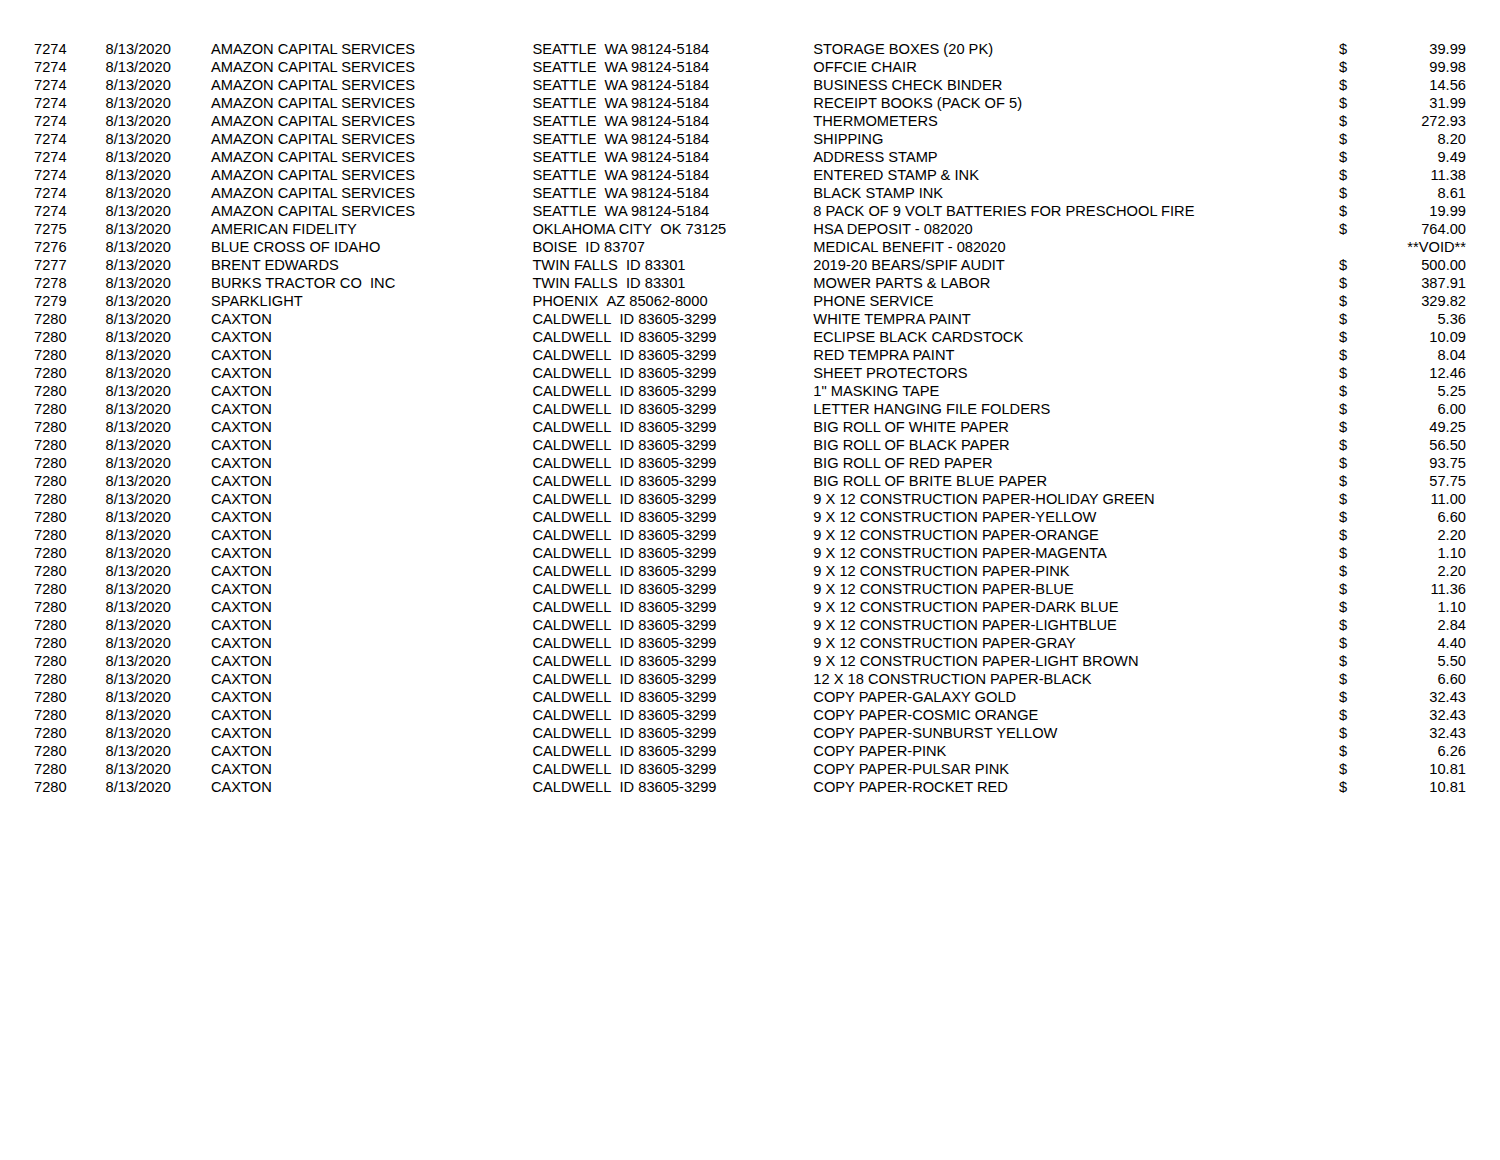| 7274 | 8/13/2020 | AMAZON CAPITAL SERVICES | SEATTLE WA 98124-5184 | STORAGE BOXES (20 PK) | $ | 39.99 |
| 7274 | 8/13/2020 | AMAZON CAPITAL SERVICES | SEATTLE WA 98124-5184 | OFFCIE CHAIR | $ | 99.98 |
| 7274 | 8/13/2020 | AMAZON CAPITAL SERVICES | SEATTLE WA 98124-5184 | BUSINESS CHECK BINDER | $ | 14.56 |
| 7274 | 8/13/2020 | AMAZON CAPITAL SERVICES | SEATTLE WA 98124-5184 | RECEIPT BOOKS (PACK OF 5) | $ | 31.99 |
| 7274 | 8/13/2020 | AMAZON CAPITAL SERVICES | SEATTLE WA 98124-5184 | THERMOMETERS | $ | 272.93 |
| 7274 | 8/13/2020 | AMAZON CAPITAL SERVICES | SEATTLE WA 98124-5184 | SHIPPING | $ | 8.20 |
| 7274 | 8/13/2020 | AMAZON CAPITAL SERVICES | SEATTLE WA 98124-5184 | ADDRESS STAMP | $ | 9.49 |
| 7274 | 8/13/2020 | AMAZON CAPITAL SERVICES | SEATTLE WA 98124-5184 | ENTERED STAMP & INK | $ | 11.38 |
| 7274 | 8/13/2020 | AMAZON CAPITAL SERVICES | SEATTLE WA 98124-5184 | BLACK STAMP INK | $ | 8.61 |
| 7274 | 8/13/2020 | AMAZON CAPITAL SERVICES | SEATTLE WA 98124-5184 | 8 PACK OF 9 VOLT BATTERIES FOR PRESCHOOL FIRE | $ | 19.99 |
| 7275 | 8/13/2020 | AMERICAN FIDELITY | OKLAHOMA CITY OK 73125 | HSA DEPOSIT - 082020 | $ | 764.00 |
| 7276 | 8/13/2020 | BLUE CROSS OF IDAHO | BOISE ID 83707 | MEDICAL BENEFIT - 082020 | | **VOID** |
| 7277 | 8/13/2020 | BRENT EDWARDS | TWIN FALLS ID 83301 | 2019-20 BEARS/SPIF AUDIT | $ | 500.00 |
| 7278 | 8/13/2020 | BURKS TRACTOR CO INC | TWIN FALLS ID 83301 | MOWER PARTS & LABOR | $ | 387.91 |
| 7279 | 8/13/2020 | SPARKLIGHT | PHOENIX AZ 85062-8000 | PHONE SERVICE | $ | 329.82 |
| 7280 | 8/13/2020 | CAXTON | CALDWELL ID 83605-3299 | WHITE TEMPRA PAINT | $ | 5.36 |
| 7280 | 8/13/2020 | CAXTON | CALDWELL ID 83605-3299 | ECLIPSE BLACK CARDSTOCK | $ | 10.09 |
| 7280 | 8/13/2020 | CAXTON | CALDWELL ID 83605-3299 | RED TEMPRA PAINT | $ | 8.04 |
| 7280 | 8/13/2020 | CAXTON | CALDWELL ID 83605-3299 | SHEET PROTECTORS | $ | 12.46 |
| 7280 | 8/13/2020 | CAXTON | CALDWELL ID 83605-3299 | 1" MASKING TAPE | $ | 5.25 |
| 7280 | 8/13/2020 | CAXTON | CALDWELL ID 83605-3299 | LETTER HANGING FILE FOLDERS | $ | 6.00 |
| 7280 | 8/13/2020 | CAXTON | CALDWELL ID 83605-3299 | BIG ROLL OF WHITE PAPER | $ | 49.25 |
| 7280 | 8/13/2020 | CAXTON | CALDWELL ID 83605-3299 | BIG ROLL OF BLACK PAPER | $ | 56.50 |
| 7280 | 8/13/2020 | CAXTON | CALDWELL ID 83605-3299 | BIG ROLL OF RED PAPER | $ | 93.75 |
| 7280 | 8/13/2020 | CAXTON | CALDWELL ID 83605-3299 | BIG ROLL OF BRITE BLUE PAPER | $ | 57.75 |
| 7280 | 8/13/2020 | CAXTON | CALDWELL ID 83605-3299 | 9 X 12 CONSTRUCTION PAPER-HOLIDAY GREEN | $ | 11.00 |
| 7280 | 8/13/2020 | CAXTON | CALDWELL ID 83605-3299 | 9 X 12 CONSTRUCTION PAPER-YELLOW | $ | 6.60 |
| 7280 | 8/13/2020 | CAXTON | CALDWELL ID 83605-3299 | 9 X 12 CONSTRUCTION PAPER-ORANGE | $ | 2.20 |
| 7280 | 8/13/2020 | CAXTON | CALDWELL ID 83605-3299 | 9 X 12 CONSTRUCTION PAPER-MAGENTA | $ | 1.10 |
| 7280 | 8/13/2020 | CAXTON | CALDWELL ID 83605-3299 | 9 X 12 CONSTRUCTION PAPER-PINK | $ | 2.20 |
| 7280 | 8/13/2020 | CAXTON | CALDWELL ID 83605-3299 | 9 X 12 CONSTRUCTION PAPER-BLUE | $ | 11.36 |
| 7280 | 8/13/2020 | CAXTON | CALDWELL ID 83605-3299 | 9 X 12 CONSTRUCTION PAPER-DARK BLUE | $ | 1.10 |
| 7280 | 8/13/2020 | CAXTON | CALDWELL ID 83605-3299 | 9 X 12 CONSTRUCTION PAPER-LIGHTBLUE | $ | 2.84 |
| 7280 | 8/13/2020 | CAXTON | CALDWELL ID 83605-3299 | 9 X 12 CONSTRUCTION PAPER-GRAY | $ | 4.40 |
| 7280 | 8/13/2020 | CAXTON | CALDWELL ID 83605-3299 | 9 X 12 CONSTRUCTION PAPER-LIGHT BROWN | $ | 5.50 |
| 7280 | 8/13/2020 | CAXTON | CALDWELL ID 83605-3299 | 12 X 18 CONSTRUCTION PAPER-BLACK | $ | 6.60 |
| 7280 | 8/13/2020 | CAXTON | CALDWELL ID 83605-3299 | COPY PAPER-GALAXY GOLD | $ | 32.43 |
| 7280 | 8/13/2020 | CAXTON | CALDWELL ID 83605-3299 | COPY PAPER-COSMIC ORANGE | $ | 32.43 |
| 7280 | 8/13/2020 | CAXTON | CALDWELL ID 83605-3299 | COPY PAPER-SUNBURST YELLOW | $ | 32.43 |
| 7280 | 8/13/2020 | CAXTON | CALDWELL ID 83605-3299 | COPY PAPER-PINK | $ | 6.26 |
| 7280 | 8/13/2020 | CAXTON | CALDWELL ID 83605-3299 | COPY PAPER-PULSAR PINK | $ | 10.81 |
| 7280 | 8/13/2020 | CAXTON | CALDWELL ID 83605-3299 | COPY PAPER-ROCKET RED | $ | 10.81 |